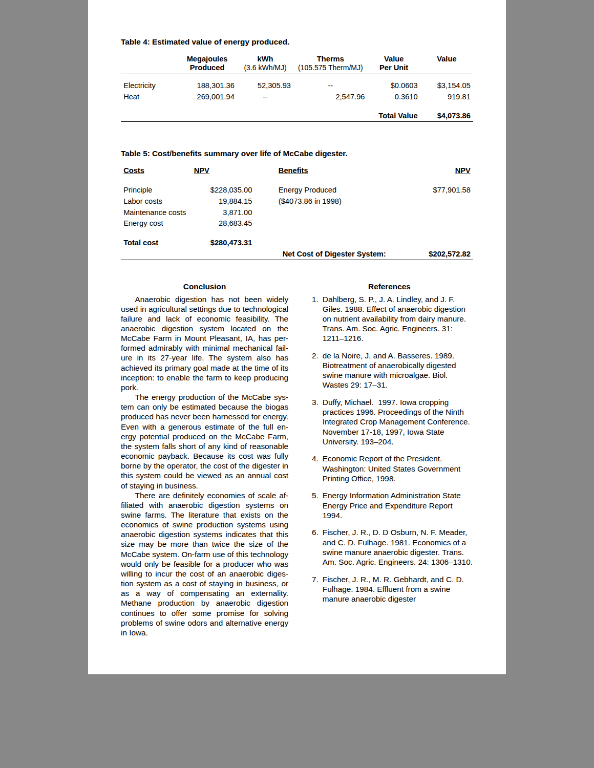Table 4: Estimated value of energy produced.
| | Megajoules Produced | kWh (3.6 kWh/MJ) | Therms (105.575 Therm/MJ) | Value Per Unit | Value |
| --- | --- | --- | --- | --- | --- |
| Electricity | 188,301.36 | 52,305.93 | -- | $0.0603 | $3,154.05 |
| Heat | 269,001.94 | -- | 2,547.96 | 0.3610 | 919.81 |
| | Total Value | $4,073.86 |
Table 5: Cost/benefits summary over life of McCabe digester.
| Costs | NPV | | Benefits | NPV |
| Principle | $228,035.00 | | Energy Produced | $77,901.58 |
| Labor costs | 19,884.15 | | ($4073.86 in 1998) | |
| Maintenance costs | 3,871.00 | | | |
| Energy cost | 28,683.45 | | | |
| Total cost | $280,473.31 | | | |
| | Net Cost of Digester System: | $202,572.82 |
Conclusion
Anaerobic digestion has not been widely used in agricultural settings due to technological failure and lack of economic feasibility. The anaerobic digestion system located on the McCabe Farm in Mount Pleasant, IA, has performed admirably with minimal mechanical failure in its 27-year life. The system also has achieved its primary goal made at the time of its inception: to enable the farm to keep producing pork.
The energy production of the McCabe system can only be estimated because the biogas produced has never been harnessed for energy. Even with a generous estimate of the full energy potential produced on the McCabe Farm, the system falls short of any kind of reasonable economic payback. Because its cost was fully borne by the operator, the cost of the digester in this system could be viewed as an annual cost of staying in business.
There are definitely economies of scale affiliated with anaerobic digestion systems on swine farms. The literature that exists on the economics of swine production systems using anaerobic digestion systems indicates that this size may be more than twice the size of the McCabe system. On-farm use of this technology would only be feasible for a producer who was willing to incur the cost of an anaerobic digestion system as a cost of staying in business, or as a way of compensating an externality. Methane production by anaerobic digestion continues to offer some promise for solving problems of swine odors and alternative energy in Iowa.
References
Dahlberg, S. P., J. A. Lindley, and J. F. Giles. 1988. Effect of anaerobic digestion on nutrient availability from dairy manure. Trans. Am. Soc. Agric. Engineers. 31: 1211–1216.
de la Noire, J. and A. Basseres. 1989. Biotreatment of anaerobically digested swine manure with microalgae. Biol. Wastes 29: 17–31.
Duffy, Michael. 1997. Iowa cropping practices 1996. Proceedings of the Ninth Integrated Crop Management Conference. November 17-18, 1997, Iowa State University. 193–204.
Economic Report of the President. Washington: United States Government Printing Office, 1998.
Energy Information Administration State Energy Price and Expenditure Report 1994.
Fischer, J. R., D. D Osburn, N. F. Meader, and C. D. Fulhage. 1981. Economics of a swine manure anaerobic digester. Trans. Am. Soc. Agric. Engineers. 24: 1306–1310.
Fischer, J. R., M. R. Gebhardt, and C. D. Fulhage. 1984. Effluent from a swine manure anaerobic digester